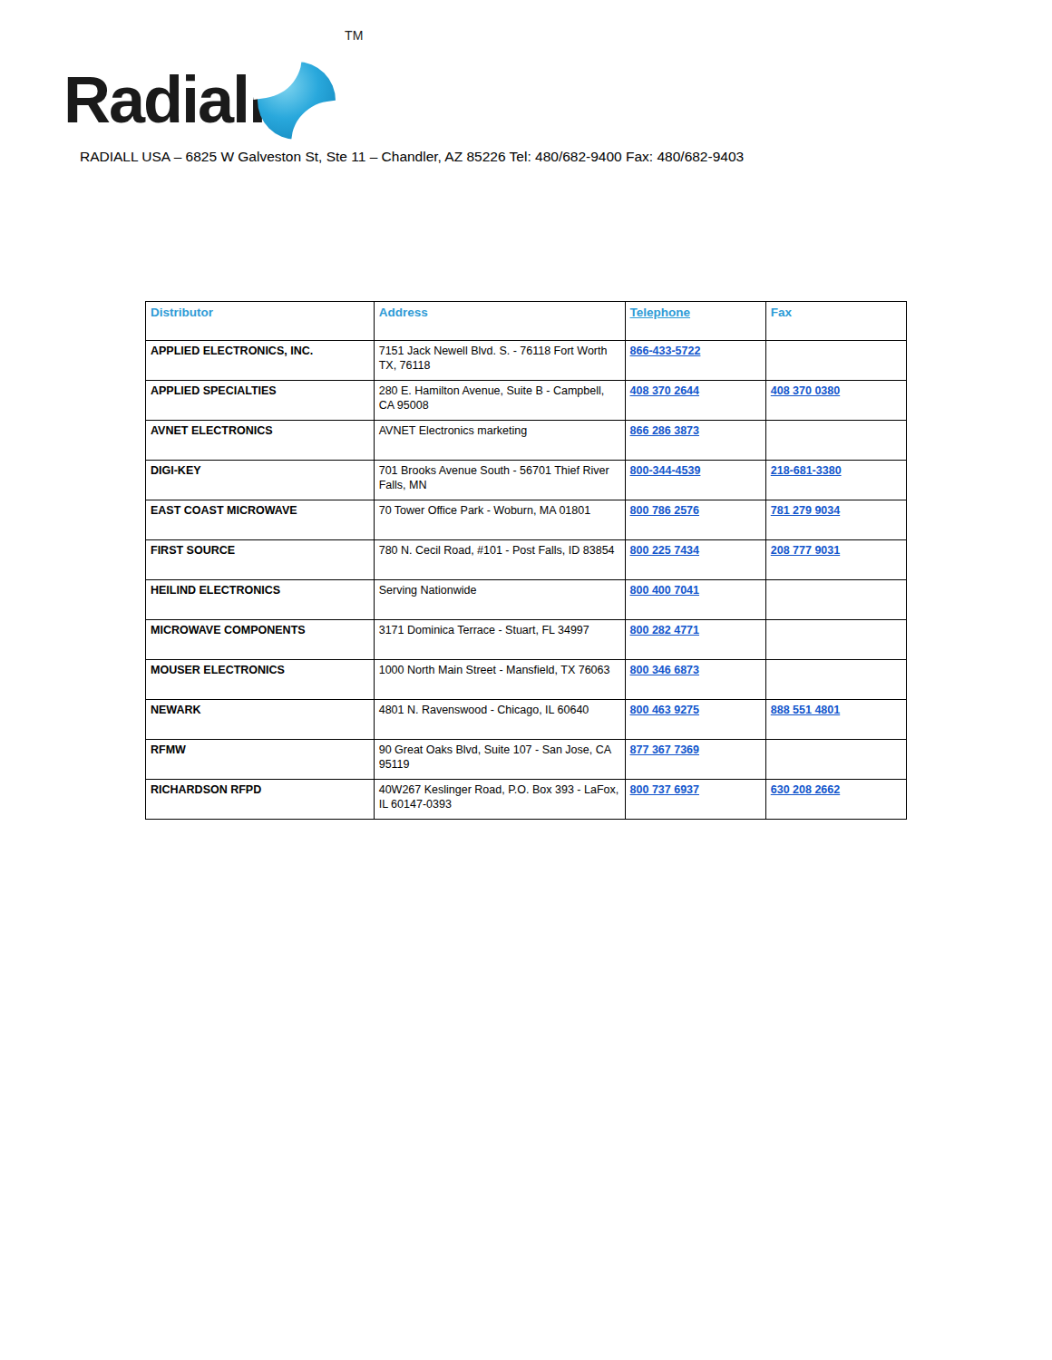Radiall TM
RADIALL USA – 6825 W Galveston St, Ste 11 – Chandler, AZ 85226 Tel: 480/682-9400 Fax: 480/682-9403
| Distributor | Address | Telephone | Fax |
| --- | --- | --- | --- |
| APPLIED ELECTRONICS, INC. | 7151 Jack Newell Blvd. S. - 76118 Fort Worth TX, 76118 | 866-433-5722 | |
| APPLIED SPECIALTIES | 280 E. Hamilton Avenue, Suite B - Campbell, CA 95008 | 408 370 2644 | 408 370 0380 |
| AVNET ELECTRONICS | AVNET Electronics marketing | 866 286 3873 | |
| DIGI-KEY | 701 Brooks Avenue South - 56701 Thief River Falls, MN | 800-344-4539 | 218-681-3380 |
| EAST COAST MICROWAVE | 70 Tower Office Park - Woburn, MA 01801 | 800 786 2576 | 781 279 9034 |
| FIRST SOURCE | 780 N. Cecil Road, #101 - Post Falls, ID 83854 | 800 225 7434 | 208 777 9031 |
| HEILIND ELECTRONICS | Serving Nationwide | 800 400 7041 | |
| MICROWAVE COMPONENTS | 3171 Dominica Terrace - Stuart, FL 34997 | 800 282 4771 | |
| MOUSER ELECTRONICS | 1000 North Main Street - Mansfield, TX 76063 | 800 346 6873 | |
| NEWARK | 4801 N. Ravenswood - Chicago, IL 60640 | 800 463 9275 | 888 551 4801 |
| RFMW | 90 Great Oaks Blvd, Suite 107 - San Jose, CA 95119 | 877 367 7369 | |
| RICHARDSON RFPD | 40W267 Keslinger Road, P.O. Box 393 - LaFox, IL 60147-0393 | 800 737 6937 | 630 208 2662 |